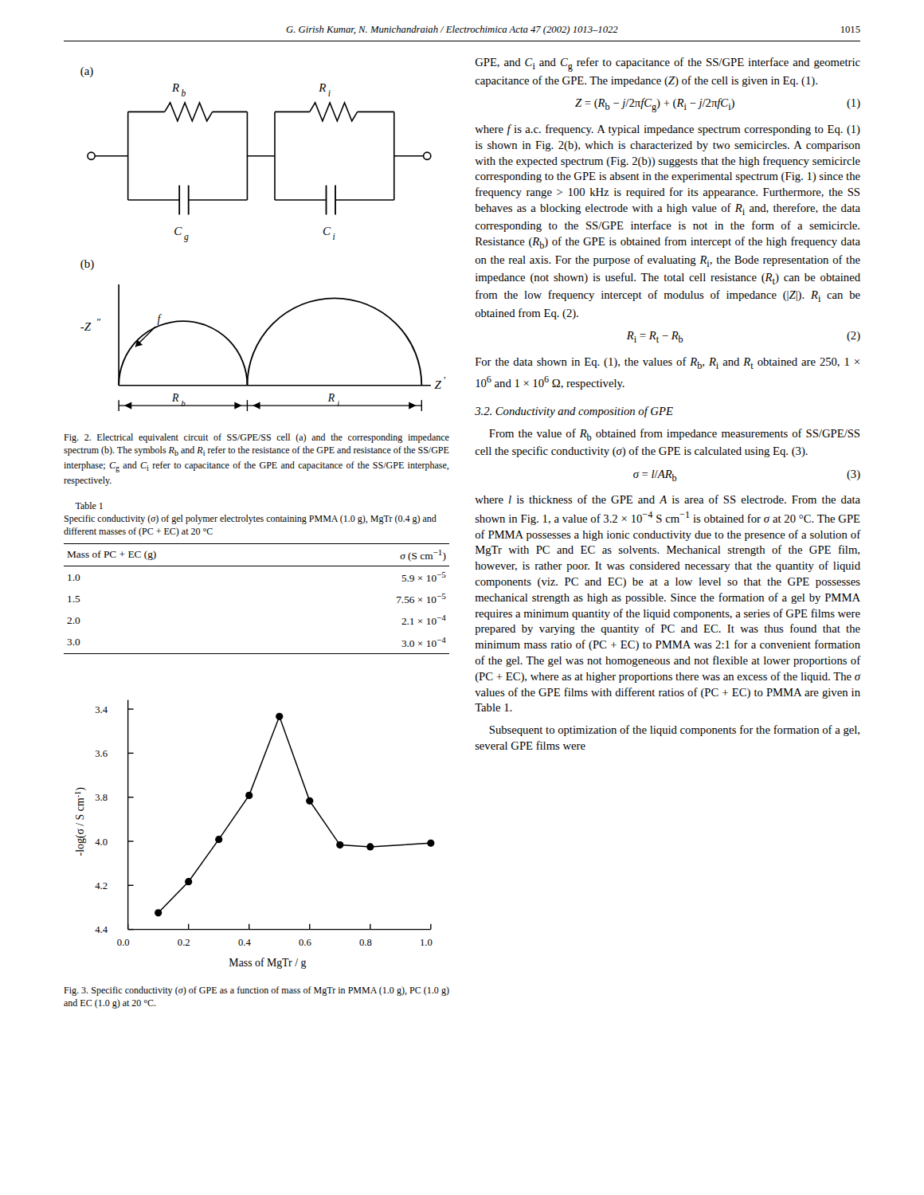1015 G. Girish Kumar, N. Munichandraiah / Electrochimica Acta 47 (2002) 1013–1022
(a) R b C g R i C i (b) -Z ″ Z ′ f R b R i
Fig. 2. Electrical equivalent circuit of SS/GPE/SS cell (a) and the corresponding impedance spectrum (b). The symbols Rb and Ri refer to the resistance of the GPE and resistance of the SS/GPE interphase; Cg and Ci refer to capacitance of the GPE and capacitance of the SS/GPE interphase, respectively.
Table 1 Specific conductivity ( σ ) of gel polymer electrolytes containing PMMA (1.0 g), MgTr (0.4 g) and different masses of (PC + EC) at 20 °C
| Mass of PC + EC (g) | σ (S cm −1 ) |
| --- | --- |
| 1.0 | 5.9 × 10 −5 |
| 1.5 | 7.56 × 10 −5 |
| 2.0 | 2.1 × 10 −4 |
| 3.0 | 3.0 × 10 −4 |
3.4 3.6 3.8 4.0 4.2 4.4 0.0 0.2 0.4 0.6 0.8 1.0 Mass of MgTr / g -log(σ / S cm-1)
Fig. 3. Specific conductivity (σ) of GPE as a function of mass of MgTr in PMMA (1.0 g), PC (1.0 g) and EC (1.0 g) at 20 °C.
GPE, and Ci and Cg refer to capacitance of the SS/GPE interface and geometric capacitance of the GPE. The impedance (Z) of the cell is given in Eq. (1).
Z = (Rb − j/2πfCg) + (Ri − j/2πfCi) (1)
where f is a.c. frequency. A typical impedance spectrum corresponding to Eq. (1) is shown in Fig. 2(b), which is characterized by two semicircles. A comparison with the expected spectrum (Fig. 2(b)) suggests that the high frequency semicircle corresponding to the GPE is absent in the experimental spectrum (Fig. 1) since the frequency range > 100 kHz is required for its appearance. Furthermore, the SS behaves as a blocking electrode with a high value of Ri and, therefore, the data corresponding to the SS/GPE interface is not in the form of a semicircle. Resistance (Rb) of the GPE is obtained from intercept of the high frequency data on the real axis. For the purpose of evaluating Ri, the Bode representation of the impedance (not shown) is useful. The total cell resistance (Rt) can be obtained from the low frequency intercept of modulus of impedance (|Z|). Ri can be obtained from Eq. (2).
Ri = Rt − Rb (2)
For the data shown in Eq. (1), the values of Rb, Ri and Rt obtained are 250, 1 × 106 and 1 × 106 Ω, respectively.
3.2. Conductivity and composition of GPE
From the value of Rb obtained from impedance measurements of SS/GPE/SS cell the specific conductivity (σ) of the GPE is calculated using Eq. (3).
σ = l/ARb (3)
where l is thickness of the GPE and A is area of SS electrode. From the data shown in Fig. 1, a value of 3.2 × 10−4 S cm−1 is obtained for σ at 20 °C. The GPE of PMMA possesses a high ionic conductivity due to the presence of a solution of MgTr with PC and EC as solvents. Mechanical strength of the GPE film, however, is rather poor. It was considered necessary that the quantity of liquid components (viz. PC and EC) be at a low level so that the GPE possesses mechanical strength as high as possible. Since the formation of a gel by PMMA requires a minimum quantity of the liquid components, a series of GPE films were prepared by varying the quantity of PC and EC. It was thus found that the minimum mass ratio of (PC + EC) to PMMA was 2:1 for a convenient formation of the gel. The gel was not homogeneous and not flexible at lower proportions of (PC + EC), where as at higher proportions there was an excess of the liquid. The σ values of the GPE films with different ratios of (PC + EC) to PMMA are given in Table 1.
Subsequent to optimization of the liquid components for the formation of a gel, several GPE films were